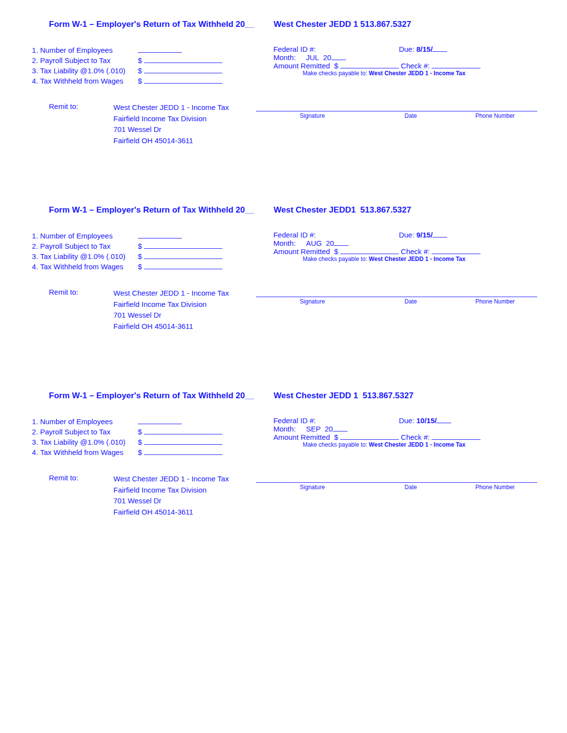Form W-1 – Employer's Return of Tax Withheld 20__ West Chester JEDD 1 513.867.5327
| Number of Employees Payroll Subject to Tax $ Tax Liability @1.0% (.010) $ Tax Withheld from Wages $ | Federal ID #: Due: 8/15/ Month: JUL 20 Amount Remitted $ Check #: Make checks payable to: West Chester JEDD 1 - Income Tax |
| Remit to: | West Chester JEDD 1 - Income Tax Fairfield Income Tax Division 701 Wessel Dr Fairfield OH 45014-3611 | / Signature / Date / Phone Number / |
Form W-1 – Employer's Return of Tax Withheld 20__ West Chester JEDD1 513.867.5327
| Number of Employees Payroll Subject to Tax $ Tax Liability @1.0% (.010) $ Tax Withheld from Wages $ | Federal ID #: Due: 9/15/ Month: AUG 20 Amount Remitted $ Check #: Make checks payable to: West Chester JEDD 1 - Income Tax |
| Remit to: | West Chester JEDD 1 - Income Tax Fairfield Income Tax Division 701 Wessel Dr Fairfield OH 45014-3611 | / Signature / Date / Phone Number / |
Form W-1 – Employer's Return of Tax Withheld 20__ West Chester JEDD 1 513.867.5327
| Number of Employees Payroll Subject to Tax $ Tax Liability @1.0% (.010) $ Tax Withheld from Wages $ | Federal ID #: Due: 10/15/ Month: SEP 20 Amount Remitted $ Check #: Make checks payable to: West Chester JEDD 1 - Income Tax |
| Remit to: | West Chester JEDD 1 - Income Tax Fairfield Income Tax Division 701 Wessel Dr Fairfield OH 45014-3611 | / Signature / Date / Phone Number / |